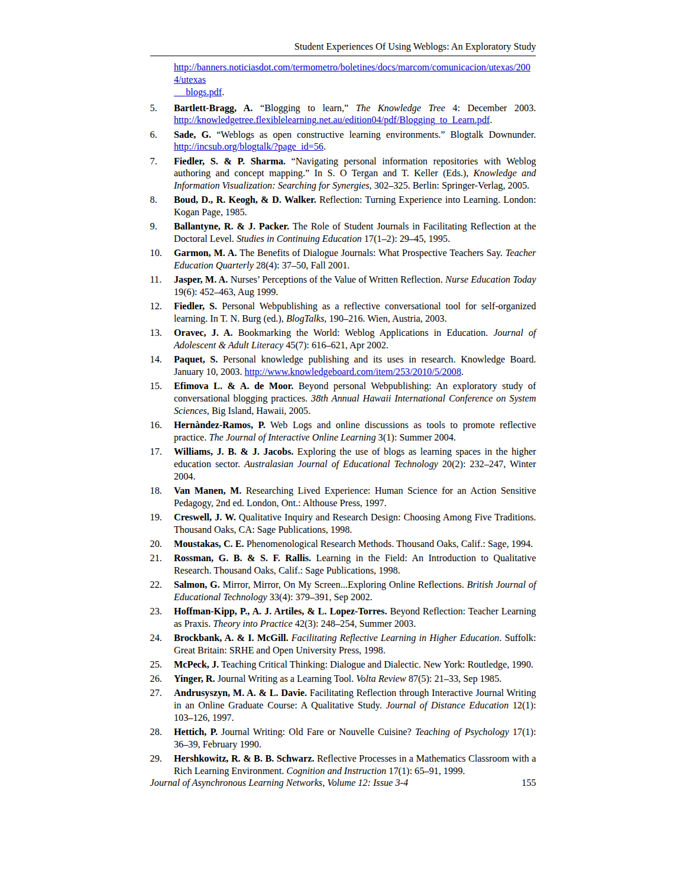Student Experiences Of Using Weblogs: An Exploratory Study
http://banners.noticiasdot.com/termometro/boletines/docs/marcom/comunicacion/utexas/2004/utexas
_blogs.pdf.
5. Bartlett-Bragg, A. “Blogging to learn,” The Knowledge Tree 4: December 2003. http://knowledgetree.flexiblelearning.net.au/edition04/pdf/Blogging_to_Learn.pdf.
6. Sade, G. “Weblogs as open constructive learning environments.” Blogtalk Downunder. http://incsub.org/blogtalk/?page_id=56.
7. Fiedler, S. & P. Sharma. “Navigating personal information repositories with Weblog authoring and concept mapping.” In S. O Tergan and T. Keller (Eds.), Knowledge and Information Visualization: Searching for Synergies, 302–325. Berlin: Springer-Verlag, 2005.
8. Boud, D., R. Keogh, & D. Walker. Reflection: Turning Experience into Learning. London: Kogan Page, 1985.
9. Ballantyne, R. & J. Packer. The Role of Student Journals in Facilitating Reflection at the Doctoral Level. Studies in Continuing Education 17(1–2): 29–45, 1995.
10. Garmon, M. A. The Benefits of Dialogue Journals: What Prospective Teachers Say. Teacher Education Quarterly 28(4): 37–50, Fall 2001.
11. Jasper, M. A. Nurses’ Perceptions of the Value of Written Reflection. Nurse Education Today 19(6): 452–463, Aug 1999.
12. Fiedler, S. Personal Webpublishing as a reflective conversational tool for self-organized learning. In T. N. Burg (ed.), BlogTalks, 190–216. Wien, Austria, 2003.
13. Oravec, J. A. Bookmarking the World: Weblog Applications in Education. Journal of Adolescent & Adult Literacy 45(7): 616–621, Apr 2002.
14. Paquet, S. Personal knowledge publishing and its uses in research. Knowledge Board. January 10, 2003. http://www.knowledgeboard.com/item/253/2010/5/2008.
15. Efimova L. & A. de Moor. Beyond personal Webpublishing: An exploratory study of conversational blogging practices. 38th Annual Hawaii International Conference on System Sciences, Big Island, Hawaii, 2005.
16. Hernàndez-Ramos, P. Web Logs and online discussions as tools to promote reflective practice. The Journal of Interactive Online Learning 3(1): Summer 2004.
17. Williams, J. B. & J. Jacobs. Exploring the use of blogs as learning spaces in the higher education sector. Australasian Journal of Educational Technology 20(2): 232–247, Winter 2004.
18. Van Manen, M. Researching Lived Experience: Human Science for an Action Sensitive Pedagogy, 2nd ed. London, Ont.: Althouse Press, 1997.
19. Creswell, J. W. Qualitative Inquiry and Research Design: Choosing Among Five Traditions. Thousand Oaks, CA: Sage Publications, 1998.
20. Moustakas, C. E. Phenomenological Research Methods. Thousand Oaks, Calif.: Sage, 1994.
21. Rossman, G. B. & S. F. Rallis. Learning in the Field: An Introduction to Qualitative Research. Thousand Oaks, Calif.: Sage Publications, 1998.
22. Salmon, G. Mirror, Mirror, On My Screen...Exploring Online Reflections. British Journal of Educational Technology 33(4): 379–391, Sep 2002.
23. Hoffman-Kipp, P., A. J. Artiles, & L. Lopez-Torres. Beyond Reflection: Teacher Learning as Praxis. Theory into Practice 42(3): 248–254, Summer 2003.
24. Brockbank, A. & I. McGill. Facilitating Reflective Learning in Higher Education. Suffolk: Great Britain: SRHE and Open University Press, 1998.
25. McPeck, J. Teaching Critical Thinking: Dialogue and Dialectic. New York: Routledge, 1990.
26. Yinger, R. Journal Writing as a Learning Tool. Volta Review 87(5): 21–33, Sep 1985.
27. Andrusyszyn, M. A. & L. Davie. Facilitating Reflection through Interactive Journal Writing in an Online Graduate Course: A Qualitative Study. Journal of Distance Education 12(1): 103–126, 1997.
28. Hettich, P. Journal Writing: Old Fare or Nouvelle Cuisine? Teaching of Psychology 17(1): 36–39, February 1990.
29. Hershkowitz, R. & B. B. Schwarz. Reflective Processes in a Mathematics Classroom with a Rich Learning Environment. Cognition and Instruction 17(1): 65–91, 1999.
Journal of Asynchronous Learning Networks, Volume 12: Issue 3-4 155